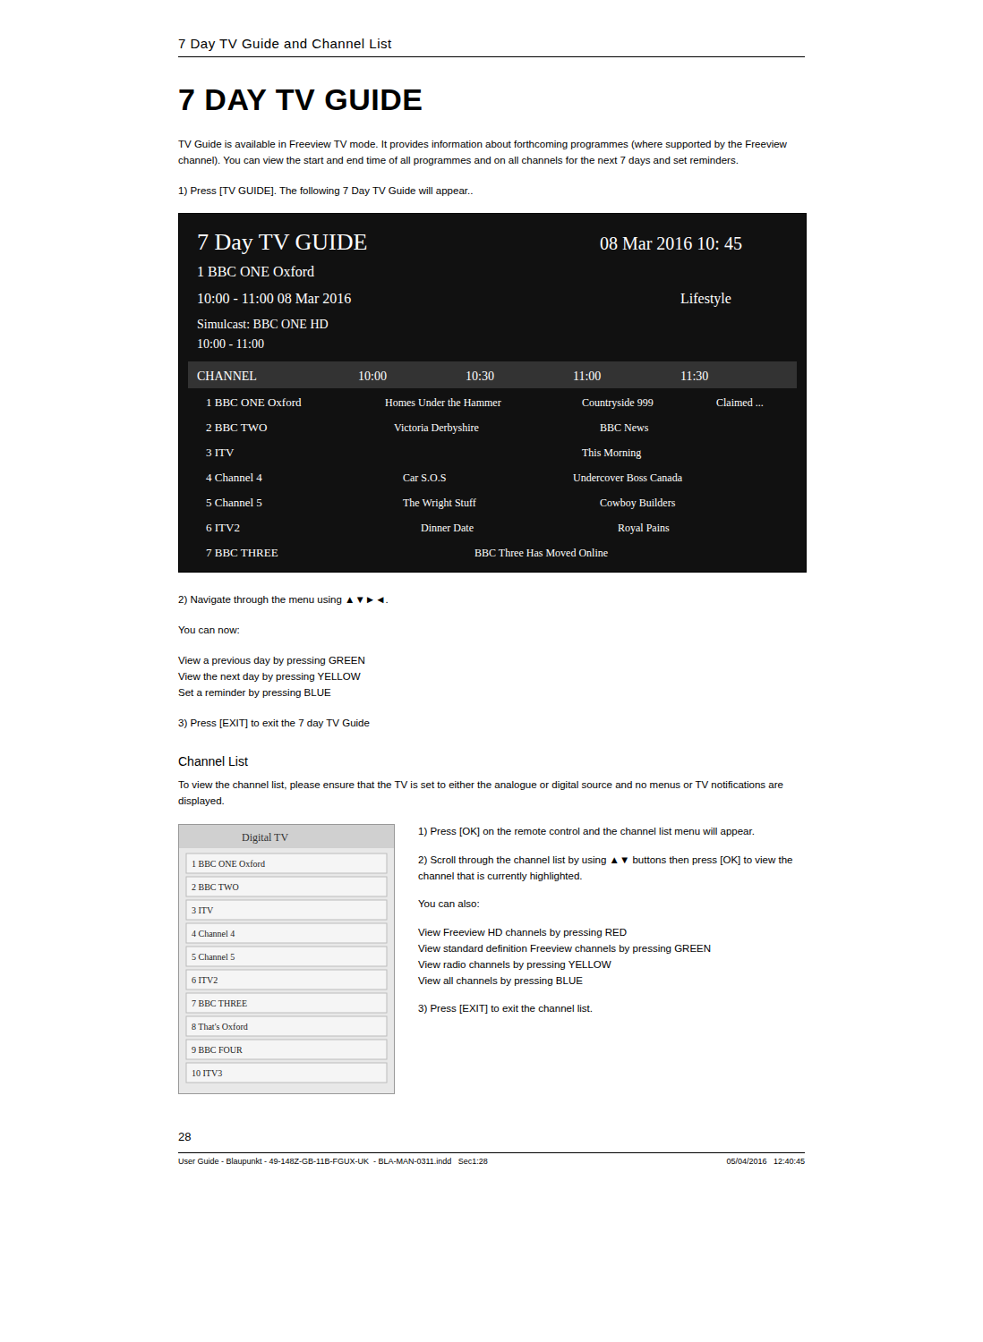7 Day TV Guide and Channel List
7 DAY TV GUIDE
TV Guide is available in Freeview TV mode. It provides information about forthcoming programmes (where supported by the Freeview channel). You can view the start and end time of all programmes and on all channels for the next 7 days and set reminders.
1) Press [TV GUIDE]. The following 7 Day TV Guide will appear..
2) Navigate through the menu using ▲▼►◄.
You can now:
View a previous day by pressing GREEN
View the next day by pressing YELLOW
Set a reminder by pressing BLUE
3) Press [EXIT] to exit the 7 day TV Guide
Channel List
To view the channel list, please ensure that the TV is set to either the analogue or digital source and no menus or TV notifications are displayed.
1) Press [OK] on the remote control and the channel list menu will appear.
2) Scroll through the channel list by using ▲▼ buttons then press [OK] to view the channel that is currently highlighted.
You can also:
View Freeview HD channels by pressing RED
View standard definition Freeview channels by pressing GREEN
View radio channels by pressing YELLOW
View all channels by pressing BLUE
3) Press [EXIT] to exit the channel list.
28
User Guide - Blaupunkt - 49-148Z-GB-11B-FGUX-UK - BLA-MAN-0311.indd Sec1:28 05/04/2016 12:40:45